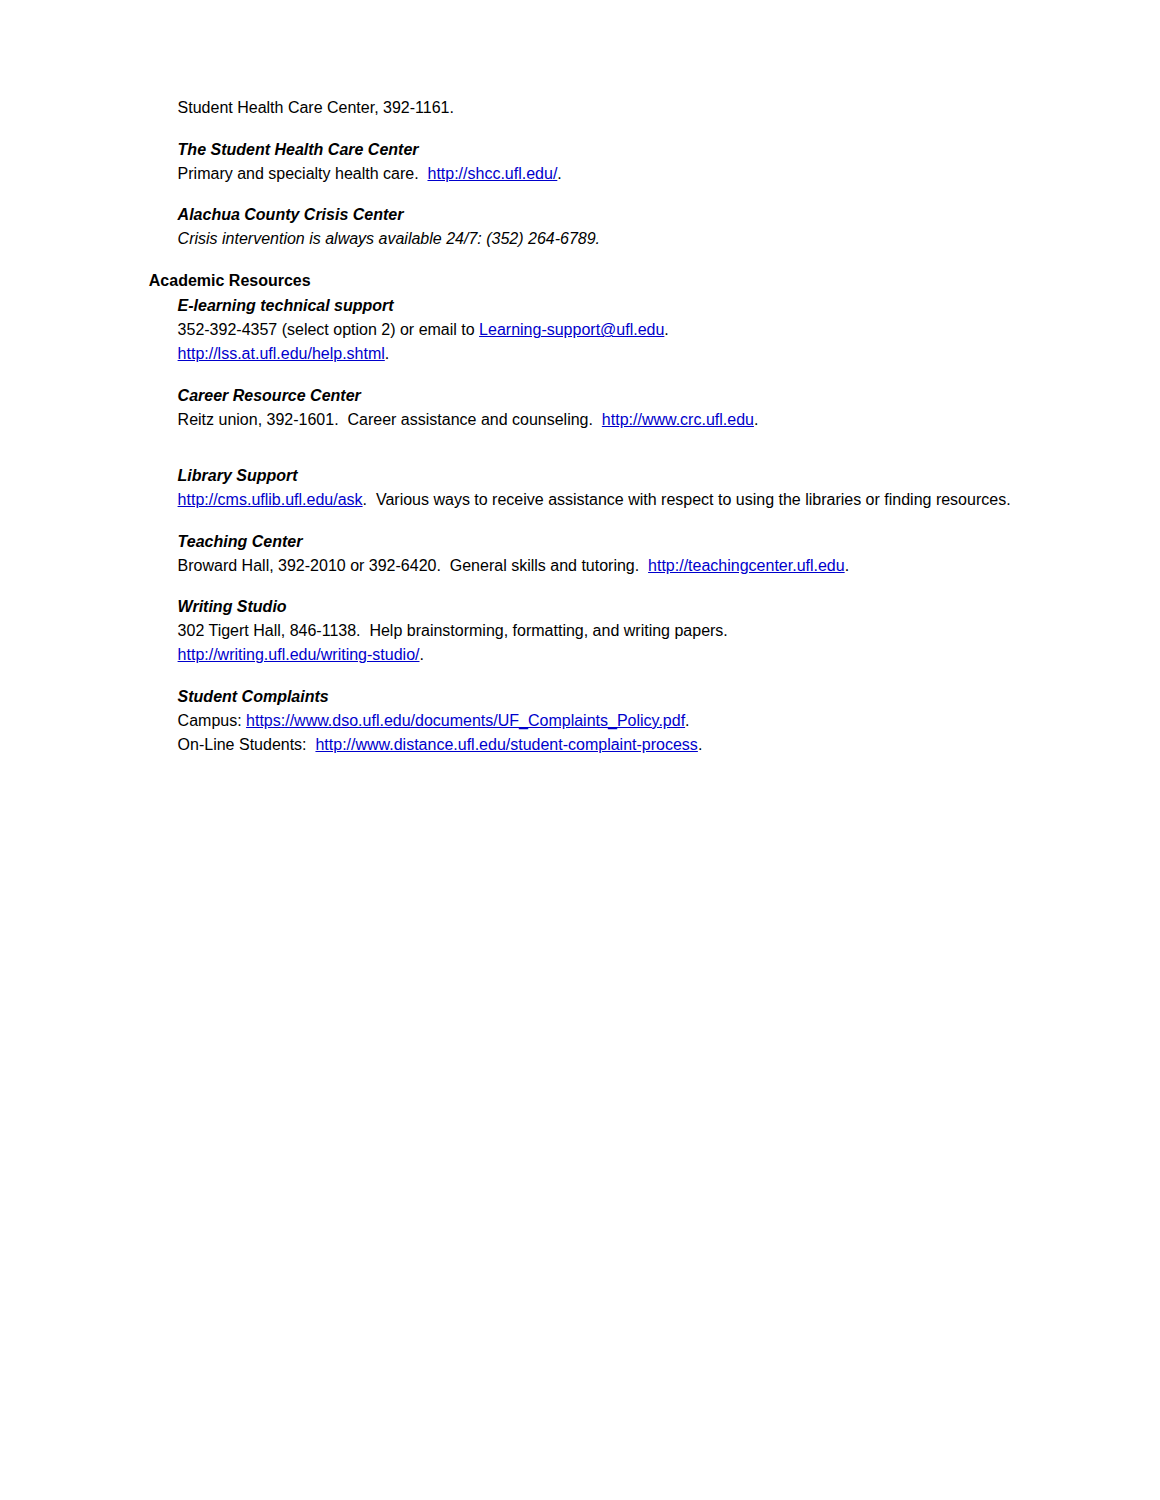Student Health Care Center, 392-1161.
The Student Health Care Center
Primary and specialty health care. http://shcc.ufl.edu/.
Alachua County Crisis Center
Crisis intervention is always available 24/7: (352) 264-6789.
Academic Resources
E-learning technical support
352-392-4357 (select option 2) or email to Learning-support@ufl.edu.
http://lss.at.ufl.edu/help.shtml.
Career Resource Center
Reitz union, 392-1601. Career assistance and counseling. http://www.crc.ufl.edu.
Library Support
http://cms.uflib.ufl.edu/ask. Various ways to receive assistance with respect to using the libraries or finding resources.
Teaching Center
Broward Hall, 392-2010 or 392-6420. General skills and tutoring. http://teachingcenter.ufl.edu.
Writing Studio
302 Tigert Hall, 846-1138. Help brainstorming, formatting, and writing papers.
http://writing.ufl.edu/writing-studio/.
Student Complaints
Campus: https://www.dso.ufl.edu/documents/UF_Complaints_Policy.pdf.
On-Line Students: http://www.distance.ufl.edu/student-complaint-process.